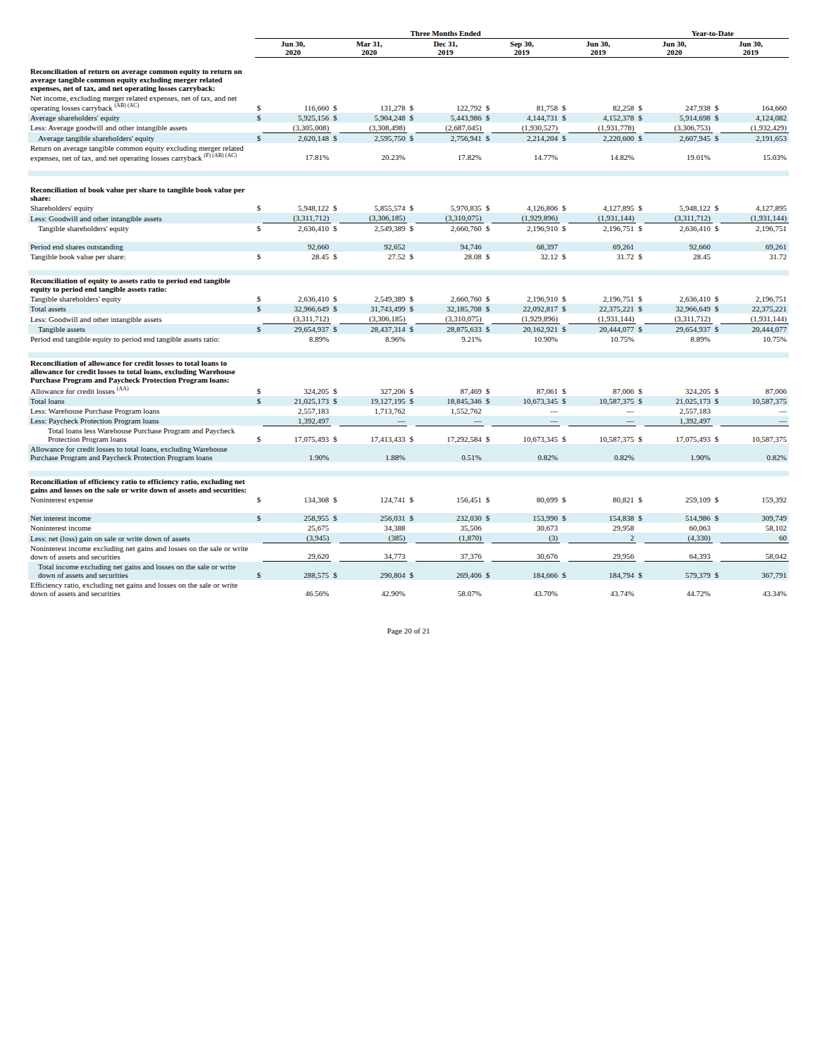| | Three Months Ended | Year-to-Date |
| | Jun 30, 2020 | Mar 31, 2020 | Dec 31, 2019 | Sep 30, 2019 | Jun 30, 2019 | Jun 30, 2020 | Jun 30, 2019 |
| Reconciliation of return on average common equity to return on average tangible common equity excluding merger related expenses, net of tax, and net operating losses carryback: | |
| Net income, excluding merger related expenses, net of tax, and net operating losses carryback (AB) (AC) | $ | 116,660 | $ | 131,278 | $ | 122,792 | $ | 81,758 | $ | 82,258 | $ | 247,938 | $ | 164,660 |
| Average shareholders' equity | $ | 5,925,156 | $ | 5,904,248 | $ | 5,443,986 | $ | 4,144,731 | $ | 4,152,378 | $ | 5,914,698 | $ | 4,124,082 |
| Less: Average goodwill and other intangible assets | | (3,305,008) | | (3,308,498) | | (2,687,045) | | (1,930,527) | | (1,931,778) | | (3,306,753) | | (1,932,429) |
| Average tangible shareholders' equity | $ | 2,620,148 | $ | 2,595,750 | $ | 2,756,941 | $ | 2,214,204 | $ | 2,220,600 | $ | 2,607,945 | $ | 2,191,653 |
| Return on average tangible common equity excluding merger related expenses, net of tax, and net operating losses carryback (F) (AB) (AC) | | 17.81% | | 20.23% | | 17.82% | | 14.77% | | 14.82% | | 19.01% | | 15.03% |
| Reconciliation of book value per share to tangible book value per share: | |
| Shareholders' equity | $ | 5,948,122 | $ | 5,855,574 | $ | 5,970,835 | $ | 4,126,806 | $ | 4,127,895 | $ | 5,948,122 | $ | 4,127,895 |
| Less: Goodwill and other intangible assets | | (3,311,712) | | (3,306,185) | | (3,310,075) | | (1,929,896) | | (1,931,144) | | (3,311,712) | | (1,931,144) |
| Tangible shareholders' equity | $ | 2,636,410 | $ | 2,549,389 | $ | 2,660,760 | $ | 2,196,910 | $ | 2,196,751 | $ | 2,636,410 | $ | 2,196,751 |
| Period end shares outstanding | | 92,660 | | 92,652 | | 94,746 | | 68,397 | | 69,261 | | 92,660 | | 69,261 |
| Tangible book value per share: | $ | 28.45 | $ | 27.52 | $ | 28.08 | $ | 32.12 | $ | 31.72 | $ | 28.45 | | 31.72 |
| Reconciliation of equity to assets ratio to period end tangible equity to period end tangible assets ratio: | |
| Tangible shareholders' equity | $ | 2,636,410 | $ | 2,549,389 | $ | 2,660,760 | $ | 2,196,910 | $ | 2,196,751 | $ | 2,636,410 | $ | 2,196,751 |
| Total assets | $ | 32,966,649 | $ | 31,743,499 | $ | 32,185,708 | $ | 22,092,817 | $ | 22,375,221 | $ | 32,966,649 | $ | 22,375,221 |
| Less: Goodwill and other intangible assets | | (3,311,712) | | (3,306,185) | | (3,310,075) | | (1,929,896) | | (1,931,144) | | (3,311,712) | | (1,931,144) |
| Tangible assets | $ | 29,654,937 | $ | 28,437,314 | $ | 28,875,633 | $ | 20,162,921 | $ | 20,444,077 | $ | 29,654,937 | $ | 20,444,077 |
| Period end tangible equity to period end tangible assets ratio: | | 8.89% | | 8.96% | | 9.21% | | 10.90% | | 10.75% | | 8.89% | | 10.75% |
| Reconciliation of allowance for credit losses to total loans to allowance for credit losses to total loans, excluding Warehouse Purchase Program and Paycheck Protection Program loans: | |
| Allowance for credit losses (AA) | $ | 324,205 | $ | 327,206 | $ | 87,469 | $ | 87,061 | $ | 87,006 | $ | 324,205 | $ | 87,006 |
| Total loans | $ | 21,025,173 | $ | 19,127,195 | $ | 18,845,346 | $ | 10,673,345 | $ | 10,587,375 | $ | 21,025,173 | $ | 10,587,375 |
| Less: Warehouse Purchase Program loans | | 2,557,183 | | 1,713,762 | | 1,552,762 | | — | | — | | 2,557,183 | | — |
| Less: Paycheck Protection Program loans | | 1,392,497 | | — | | — | | — | | — | | 1,392,497 | | — |
| Total loans less Warehouse Purchase Program and Paycheck Protection Program loans | $ | 17,075,493 | $ | 17,413,433 | $ | 17,292,584 | $ | 10,673,345 | $ | 10,587,375 | $ | 17,075,493 | $ | 10,587,375 |
| Allowance for credit losses to total loans, excluding Warehouse Purchase Program and Paycheck Protection Program loans | | 1.90% | | 1.88% | | 0.51% | | 0.82% | | 0.82% | | 1.90% | | 0.82% |
| Reconciliation of efficiency ratio to efficiency ratio, excluding net gains and losses on the sale or write down of assets and securities: | |
| Noninterest expense | $ | 134,368 | $ | 124,741 | $ | 156,451 | $ | 80,699 | $ | 80,821 | $ | 259,109 | $ | 159,392 |
| Net interest income | $ | 258,955 | $ | 256,031 | $ | 232,030 | $ | 153,990 | $ | 154,838 | $ | 514,986 | $ | 309,749 |
| Noninterest income | | 25,675 | | 34,388 | | 35,506 | | 30,673 | | 29,958 | | 60,063 | | 58,102 |
| Less: net (loss) gain on sale or write down of assets | | (3,945) | | (385) | | (1,870) | | (3) | | 2 | | (4,330) | | 60 |
| Noninterest income excluding net gains and losses on the sale or write down of assets and securities | | 29,620 | | 34,773 | | 37,376 | | 30,676 | | 29,956 | | 64,393 | | 58,042 |
| Total income excluding net gains and losses on the sale or write down of assets and securities | $ | 288,575 | $ | 290,804 | $ | 269,406 | $ | 184,666 | $ | 184,794 | $ | 579,379 | $ | 367,791 |
| Efficiency ratio, excluding net gains and losses on the sale or write down of assets and securities | | 46.56% | | 42.90% | | 58.07% | | 43.70% | | 43.74% | | 44.72% | | 43.34% |
Page 20 of 21